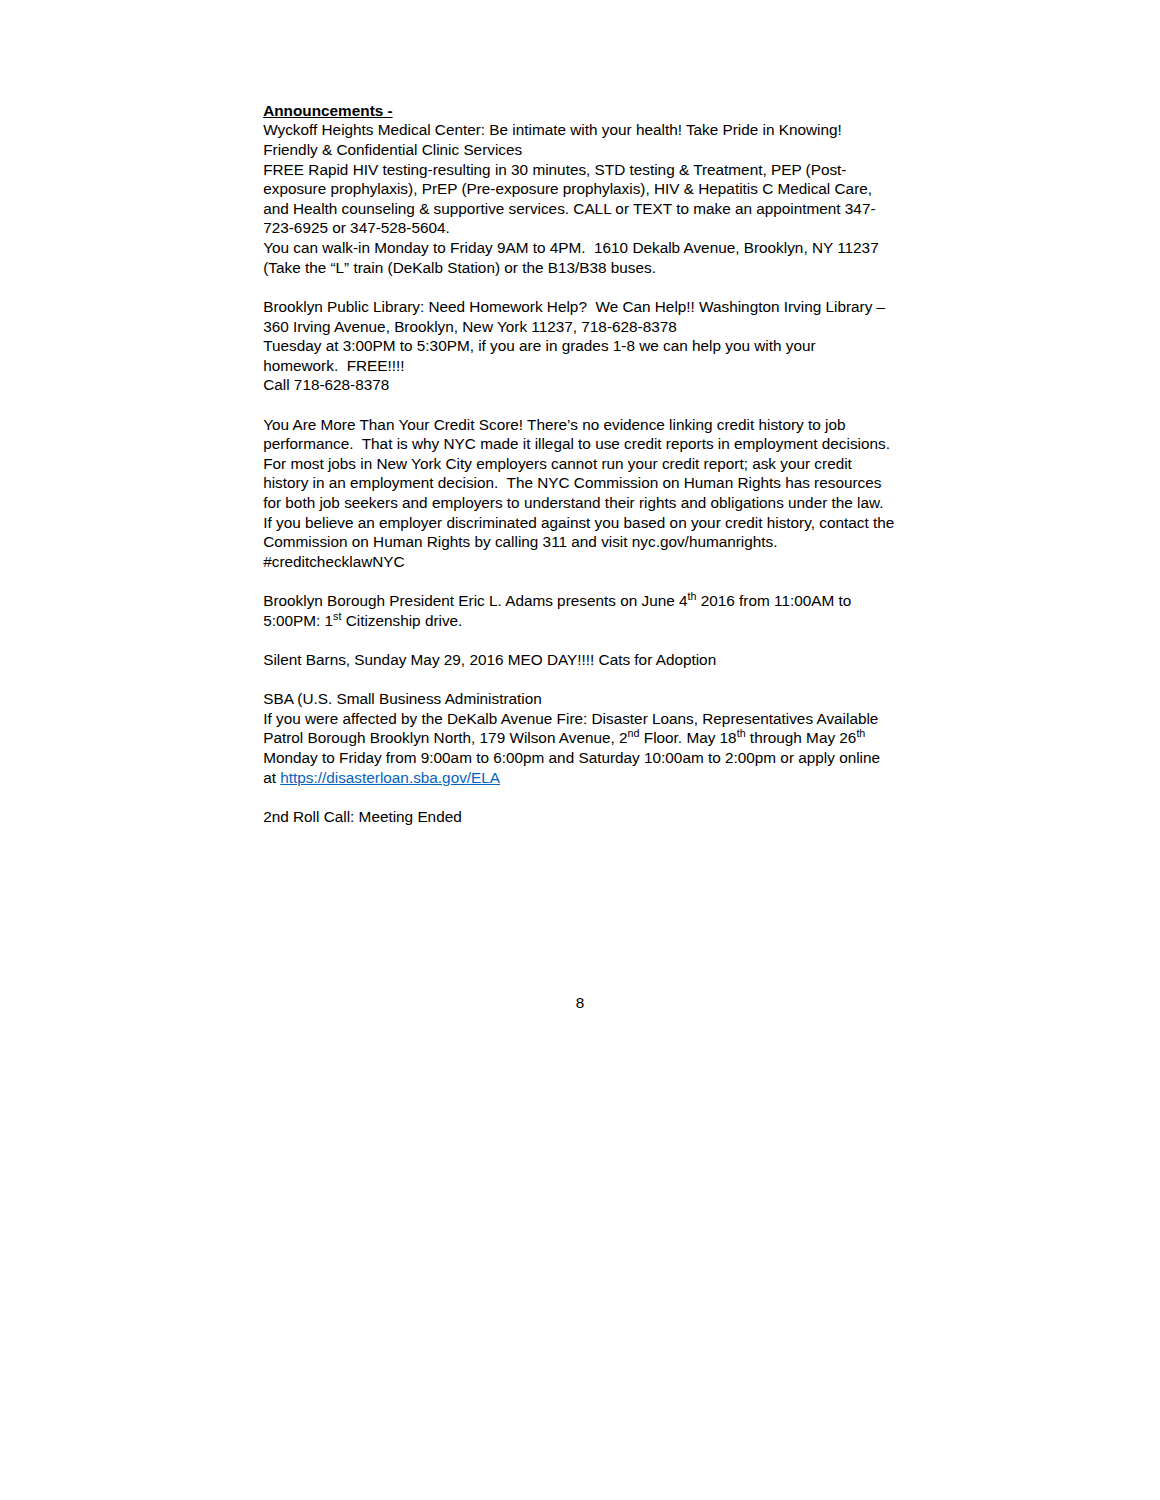Announcements -
Wyckoff Heights Medical Center: Be intimate with your health! Take Pride in Knowing! Friendly & Confidential Clinic Services
FREE Rapid HIV testing-resulting in 30 minutes, STD testing & Treatment, PEP (Post-exposure prophylaxis), PrEP (Pre-exposure prophylaxis), HIV & Hepatitis C Medical Care, and Health counseling & supportive services. CALL or TEXT to make an appointment 347-723-6925 or 347-528-5604.
You can walk-in Monday to Friday 9AM to 4PM. 1610 Dekalb Avenue, Brooklyn, NY 11237 (Take the “L” train (DeKalb Station) or the B13/B38 buses.
Brooklyn Public Library: Need Homework Help? We Can Help!! Washington Irving Library – 360 Irving Avenue, Brooklyn, New York 11237, 718-628-8378
Tuesday at 3:00PM to 5:30PM, if you are in grades 1-8 we can help you with your homework. FREE!!!!
Call 718-628-8378
You Are More Than Your Credit Score! There’s no evidence linking credit history to job performance. That is why NYC made it illegal to use credit reports in employment decisions. For most jobs in New York City employers cannot run your credit report; ask your credit history in an employment decision. The NYC Commission on Human Rights has resources for both job seekers and employers to understand their rights and obligations under the law.
If you believe an employer discriminated against you based on your credit history, contact the Commission on Human Rights by calling 311 and visit nyc.gov/humanrights. #creditchecklawNYC
Brooklyn Borough President Eric L. Adams presents on June 4th 2016 from 11:00AM to 5:00PM: 1st Citizenship drive.
Silent Barns, Sunday May 29, 2016 MEO DAY!!!! Cats for Adoption
SBA (U.S. Small Business Administration
If you were affected by the DeKalb Avenue Fire: Disaster Loans, Representatives Available
Patrol Borough Brooklyn North, 179 Wilson Avenue, 2nd Floor. May 18th through May 26th
Monday to Friday from 9:00am to 6:00pm and Saturday 10:00am to 2:00pm or apply online at https://disasterloan.sba.gov/ELA
2nd Roll Call: Meeting Ended
8